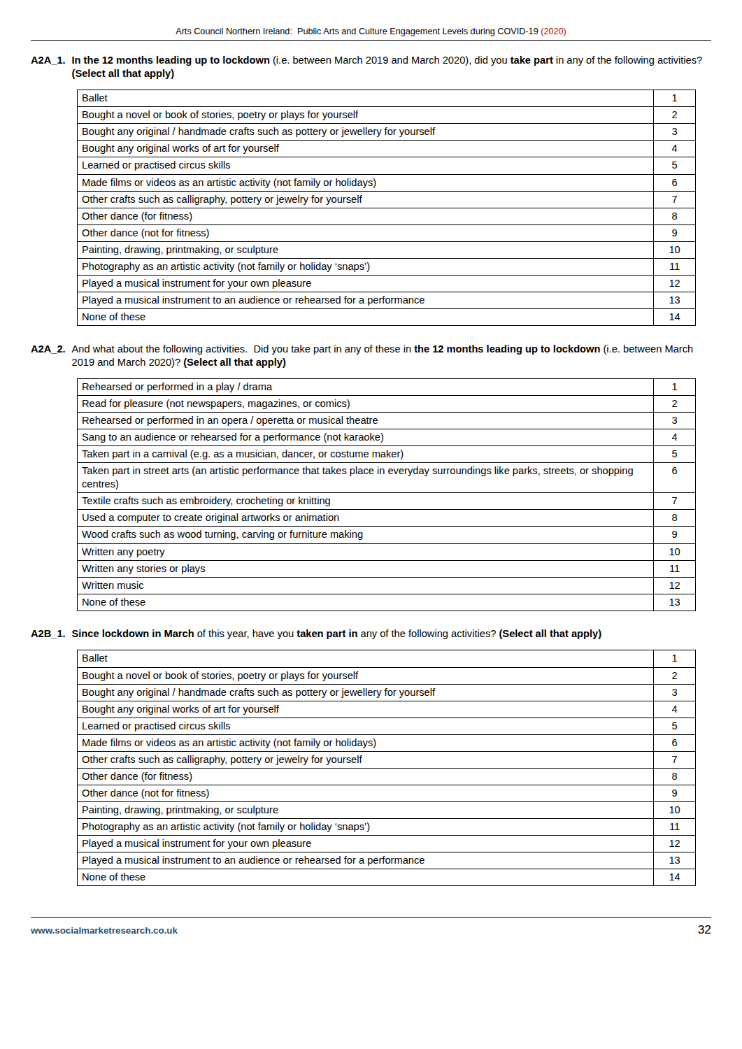Arts Council Northern Ireland: Public Arts and Culture Engagement Levels during COVID-19 (2020)
A2A_1. In the 12 months leading up to lockdown (i.e. between March 2019 and March 2020), did you take part in any of the following activities? (Select all that apply)
| Ballet | 1 |
| Bought a novel or book of stories, poetry or plays for yourself | 2 |
| Bought any original / handmade crafts such as pottery or jewellery for yourself | 3 |
| Bought any original works of art for yourself | 4 |
| Learned or practised circus skills | 5 |
| Made films or videos as an artistic activity (not family or holidays) | 6 |
| Other crafts such as calligraphy, pottery or jewelry for yourself | 7 |
| Other dance (for fitness) | 8 |
| Other dance (not for fitness) | 9 |
| Painting, drawing, printmaking, or sculpture | 10 |
| Photography as an artistic activity (not family or holiday ‘snaps’) | 11 |
| Played a musical instrument for your own pleasure | 12 |
| Played a musical instrument to an audience or rehearsed for a performance | 13 |
| None of these | 14 |
A2A_2. And what about the following activities. Did you take part in any of these in the 12 months leading up to lockdown (i.e. between March 2019 and March 2020)? (Select all that apply)
| Rehearsed or performed in a play / drama | 1 |
| Read for pleasure (not newspapers, magazines, or comics) | 2 |
| Rehearsed or performed in an opera / operetta or musical theatre | 3 |
| Sang to an audience or rehearsed for a performance (not karaoke) | 4 |
| Taken part in a carnival (e.g. as a musician, dancer, or costume maker) | 5 |
| Taken part in street arts (an artistic performance that takes place in everyday surroundings like parks, streets, or shopping centres) | 6 |
| Textile crafts such as embroidery, crocheting or knitting | 7 |
| Used a computer to create original artworks or animation | 8 |
| Wood crafts such as wood turning, carving or furniture making | 9 |
| Written any poetry | 10 |
| Written any stories or plays | 11 |
| Written music | 12 |
| None of these | 13 |
A2B_1. Since lockdown in March of this year, have you taken part in any of the following activities? (Select all that apply)
| Ballet | 1 |
| Bought a novel or book of stories, poetry or plays for yourself | 2 |
| Bought any original / handmade crafts such as pottery or jewellery for yourself | 3 |
| Bought any original works of art for yourself | 4 |
| Learned or practised circus skills | 5 |
| Made films or videos as an artistic activity (not family or holidays) | 6 |
| Other crafts such as calligraphy, pottery or jewelry for yourself | 7 |
| Other dance (for fitness) | 8 |
| Other dance (not for fitness) | 9 |
| Painting, drawing, printmaking, or sculpture | 10 |
| Photography as an artistic activity (not family or holiday ‘snaps’) | 11 |
| Played a musical instrument for your own pleasure | 12 |
| Played a musical instrument to an audience or rehearsed for a performance | 13 |
| None of these | 14 |
www.socialmarketresearch.co.uk 32